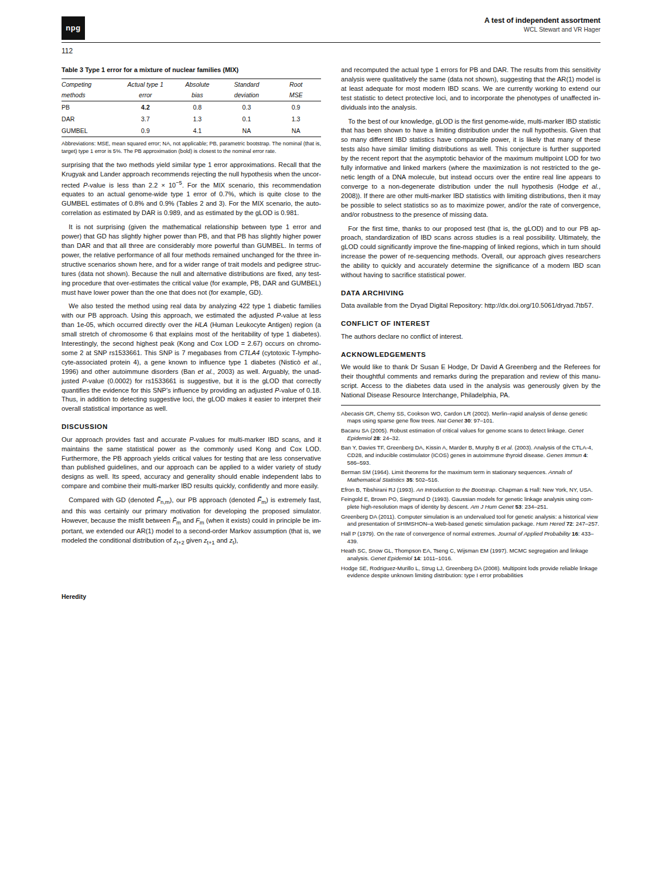npg
A test of independent assortment
WCL Stewart and VR Hager
112
Table 3 Type 1 error for a mixture of nuclear families (MIX)
| Competing | Actual type 1 | Absolute | Standard | Root |
| --- | --- | --- | --- | --- |
| methods | error | bias | deviation | MSE |
| PB | 4.2 | 0.8 | 0.3 | 0.9 |
| DAR | 3.7 | 1.3 | 0.1 | 1.3 |
| GUMBEL | 0.9 | 4.1 | NA | NA |
Abbreviations: MSE, mean squared error; NA, not applicable; PB, parametric bootstrap. The nominal (that is, target) type 1 error is 5%. The PB approximation (bold) is closest to the nominal error rate.
surprising that the two methods yield similar type 1 error approximations. Recall that the Krugyak and Lander approach recommends rejecting the null hypothesis when the uncorrected P-value is less than 2.2 × 10−5. For the MIX scenario, this recommendation equates to an actual genome-wide type 1 error of 0.7%, which is quite close to the GUMBEL estimates of 0.8% and 0.9% (Tables 2 and 3). For the MIX scenario, the autocorrelation as estimated by DAR is 0.989, and as estimated by the gLOD is 0.981.
It is not surprising (given the mathematical relationship between type 1 error and power) that GD has slightly higher power than PB, and that PB has slightly higher power than DAR and that all three are considerably more powerful than GUMBEL. In terms of power, the relative performance of all four methods remained unchanged for the three instructive scenarios shown here, and for a wider range of trait models and pedigree structures (data not shown). Because the null and alternative distributions are fixed, any testing procedure that over-estimates the critical value (for example, PB, DAR and GUMBEL) must have lower power than the one that does not (for example, GD).
We also tested the method using real data by analyzing 422 type 1 diabetic families with our PB approach. Using this approach, we estimated the adjusted P-value at less than 1e-05, which occurred directly over the HLA (Human Leukocyte Antigen) region (a small stretch of chromosome 6 that explains most of the heritability of type 1 diabetes). Interestingly, the second highest peak (Kong and Cox LOD = 2.67) occurs on chromosome 2 at SNP rs1533661. This SNP is 7 megabases from CTLA4 (cytotoxic T-lymphocyte-associated protein 4), a gene known to influence type 1 diabetes (Nisticò et al., 1996) and other autoimmune disorders (Ban et al., 2003) as well. Arguably, the unadjusted P-value (0.0002) for rs1533661 is suggestive, but it is the gLOD that correctly quantifies the evidence for this SNP’s influence by providing an adjusted P-value of 0.18. Thus, in addition to detecting suggestive loci, the gLOD makes it easier to interpret their overall statistical importance as well.
Discussion
Our approach provides fast and accurate P-values for multi-marker IBD scans, and it maintains the same statistical power as the commonly used Kong and Cox LOD. Furthermore, the PB approach yields critical values for testing that are less conservative than published guidelines, and our approach can be applied to a wider variety of study designs as well. Its speed, accuracy and generality should enable independent labs to compare and combine their multi-marker IBD results quickly, confidently and more easily.
Compared with GD (denoted F̃n,m), our PB approach (denoted F̃m) is extremely fast, and this was certainly our primary motivation for developing the proposed simulator. However, because the misfit between F̃m and Fm (when it exists) could in principle be important, we extended our AR(1) model to a second-order Markov assumption (that is, we modeled the conditional distribution of zt+2 given zt+1 and zt),
and recomputed the actual type 1 errors for PB and DAR. The results from this sensitivity analysis were qualitatively the same (data not shown), suggesting that the AR(1) model is at least adequate for most modern IBD scans. We are currently working to extend our test statistic to detect protective loci, and to incorporate the phenotypes of unaffected individuals into the analysis.
To the best of our knowledge, gLOD is the first genome-wide, multi-marker IBD statistic that has been shown to have a limiting distribution under the null hypothesis. Given that so many different IBD statistics have comparable power, it is likely that many of these tests also have similar limiting distributions as well. This conjecture is further supported by the recent report that the asymptotic behavior of the maximum multipoint LOD for two fully informative and linked markers (where the maximization is not restricted to the genetic length of a DNA molecule, but instead occurs over the entire real line appears to converge to a non-degenerate distribution under the null hypothesis (Hodge et al., 2008)). If there are other multi-marker IBD statistics with limiting distributions, then it may be possible to select statistics so as to maximize power, and/or the rate of convergence, and/or robustness to the presence of missing data.
For the first time, thanks to our proposed test (that is, the gLOD) and to our PB approach, standardization of IBD scans across studies is a real possibility. Ultimately, the gLOD could significantly improve the fine-mapping of linked regions, which in turn should increase the power of re-sequencing methods. Overall, our approach gives researchers the ability to quickly and accurately determine the significance of a modern IBD scan without having to sacrifice statistical power.
Data archiving
Data available from the Dryad Digital Repository: http://dx.doi.org/10.5061/dryad.7tb57.
Conflict of interest
The authors declare no conflict of interest.
Acknowledgements
We would like to thank Dr Susan E Hodge, Dr David A Greenberg and the Referees for their thoughtful comments and remarks during the preparation and review of this manuscript. Access to the diabetes data used in the analysis was generously given by the National Disease Resource Interchange, Philadelphia, PA.
Abecasis GR, Cherny SS, Cookson WO, Cardon LR (2002). Merlin–rapid analysis of dense genetic maps using sparse gene flow trees. Nat Genet 30: 97–101.
Bacanu SA (2005). Robust estimation of critical values for genome scans to detect linkage. Genet Epidemiol 28: 24–32.
Ban Y, Davies TF, Greenberg DA, Kissin A, Marder B, Murphy B et al. (2003). Analysis of the CTLA-4, CD28, and inducible costimulator (ICOS) genes in autoimmune thyroid disease. Genes Immun 4: 586–593.
Berman SM (1964). Limit theorems for the maximum term in stationary sequences. Annals of Mathematical Statistics 35: 502–516.
Efron B, Tibshirani RJ (1993). An Introduction to the Bootstrap. Chapman & Hall: New York, NY, USA.
Feingold E, Brown PO, Siegmund D (1993). Gaussian models for genetic linkage analysis using complete high-resolution maps of identity by descent. Am J Hum Genet 53: 234–251.
Greenberg DA (2011). Computer simulation is an undervalued tool for genetic analysis: a historical view and presentation of SHIMSHON–a Web-based genetic simulation package. Hum Hered 72: 247–257.
Hall P (1979). On the rate of convergence of normal extremes. Journal of Applied Probability 16: 433–439.
Heath SC, Snow GL, Thompson EA, Tseng C, Wijsman EM (1997). MCMC segregation and linkage analysis. Genet Epidemiol 14: 1011–1016.
Hodge SE, Rodriguez-Murillo L, Strug LJ, Greenberg DA (2008). Multipoint lods provide reliable linkage evidence despite unknown limiting distribution: type I error probabilities
Heredity